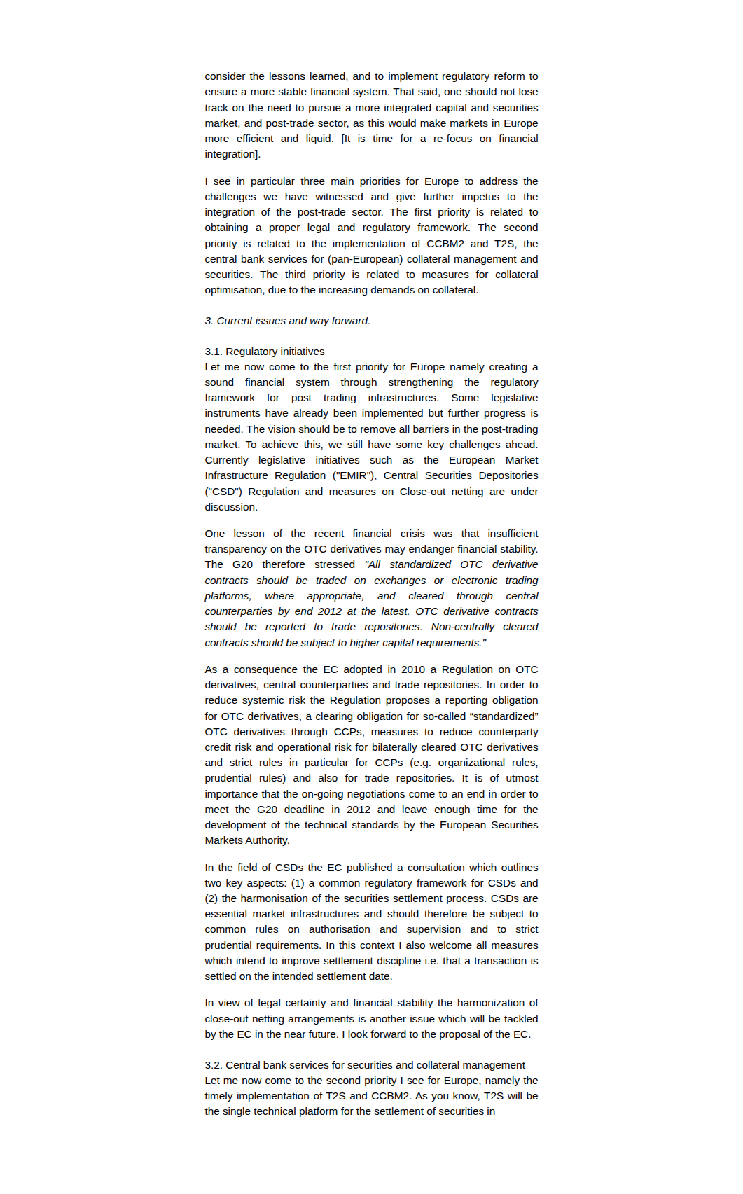consider the lessons learned, and to implement regulatory reform to ensure a more stable financial system. That said, one should not lose track on the need to pursue a more integrated capital and securities market, and post-trade sector, as this would make markets in Europe more efficient and liquid. [It is time for a re-focus on financial integration].
I see in particular three main priorities for Europe to address the challenges we have witnessed and give further impetus to the integration of the post-trade sector. The first priority is related to obtaining a proper legal and regulatory framework. The second priority is related to the implementation of CCBM2 and T2S, the central bank services for (pan-European) collateral management and securities. The third priority is related to measures for collateral optimisation, due to the increasing demands on collateral.
3. Current issues and way forward.
3.1. Regulatory initiatives
Let me now come to the first priority for Europe namely creating a sound financial system through strengthening the regulatory framework for post trading infrastructures. Some legislative instruments have already been implemented but further progress is needed. The vision should be to remove all barriers in the post-trading market. To achieve this, we still have some key challenges ahead. Currently legislative initiatives such as the European Market Infrastructure Regulation ("EMIR"), Central Securities Depositories ("CSD") Regulation and measures on Close-out netting are under discussion.
One lesson of the recent financial crisis was that insufficient transparency on the OTC derivatives may endanger financial stability. The G20 therefore stressed "All standardized OTC derivative contracts should be traded on exchanges or electronic trading platforms, where appropriate, and cleared through central counterparties by end 2012 at the latest. OTC derivative contracts should be reported to trade repositories. Non-centrally cleared contracts should be subject to higher capital requirements."
As a consequence the EC adopted in 2010 a Regulation on OTC derivatives, central counterparties and trade repositories. In order to reduce systemic risk the Regulation proposes a reporting obligation for OTC derivatives, a clearing obligation for so-called “standardized” OTC derivatives through CCPs, measures to reduce counterparty credit risk and operational risk for bilaterally cleared OTC derivatives and strict rules in particular for CCPs (e.g. organizational rules, prudential rules) and also for trade repositories. It is of utmost importance that the on-going negotiations come to an end in order to meet the G20 deadline in 2012 and leave enough time for the development of the technical standards by the European Securities Markets Authority.
In the field of CSDs the EC published a consultation which outlines two key aspects: (1) a common regulatory framework for CSDs and (2) the harmonisation of the securities settlement process. CSDs are essential market infrastructures and should therefore be subject to common rules on authorisation and supervision and to strict prudential requirements. In this context I also welcome all measures which intend to improve settlement discipline i.e. that a transaction is settled on the intended settlement date.
In view of legal certainty and financial stability the harmonization of close-out netting arrangements is another issue which will be tackled by the EC in the near future. I look forward to the proposal of the EC.
3.2. Central bank services for securities and collateral management
Let me now come to the second priority I see for Europe, namely the timely implementation of T2S and CCBM2. As you know, T2S will be the single technical platform for the settlement of securities in